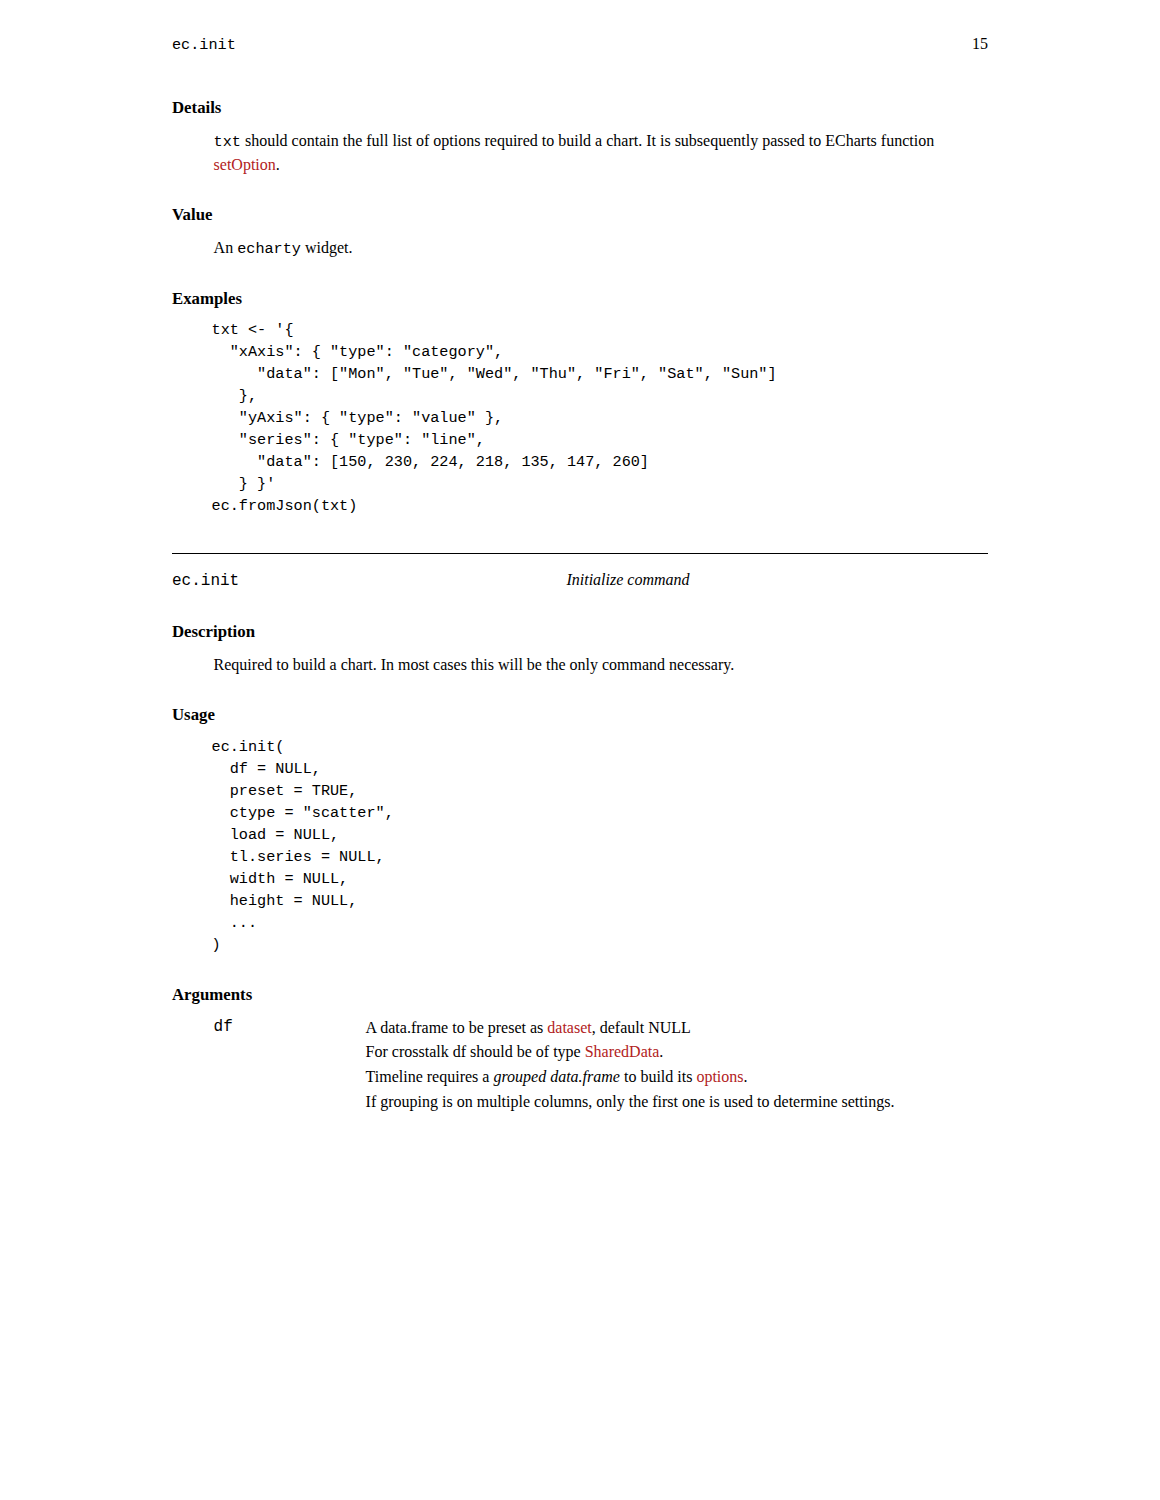ec.init 15
Details
txt should contain the full list of options required to build a chart. It is subsequently passed to ECharts function setOption.
Value
An echarty widget.
Examples
txt <- '{
  "xAxis": { "type": "category",
     "data": ["Mon", "Tue", "Wed", "Thu", "Fri", "Sat", "Sun"]
   },
   "yAxis": { "type": "value" },
   "series": { "type": "line",
     "data": [150, 230, 224, 218, 135, 147, 260]
   } }'
ec.fromJson(txt)
ec.init Initialize command
Description
Required to build a chart. In most cases this will be the only command necessary.
Usage
ec.init(
  df = NULL,
  preset = TRUE,
  ctype = "scatter",
  load = NULL,
  tl.series = NULL,
  width = NULL,
  height = NULL,
  ...
)
Arguments
df
A data.frame to be preset as dataset, default NULL
For crosstalk df should be of type SharedData.
Timeline requires a grouped data.frame to build its options.
If grouping is on multiple columns, only the first one is used to determine settings.